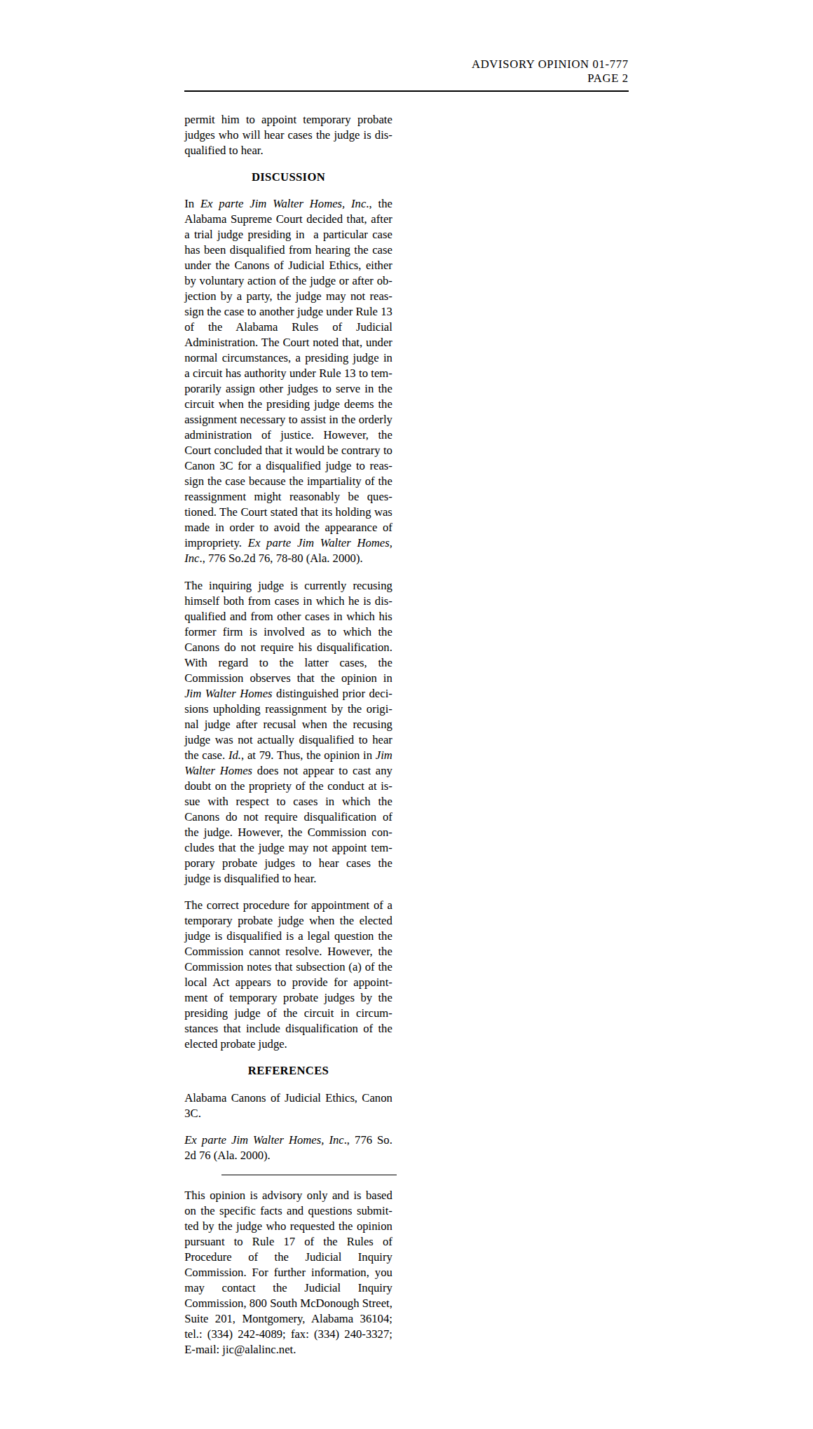ADVISORY OPINION 01-777 PAGE 2
permit him to appoint temporary probate judges who will hear cases the judge is disqualified to hear.
DISCUSSION
In Ex parte Jim Walter Homes, Inc., the Alabama Supreme Court decided that, after a trial judge presiding in a particular case has been disqualified from hearing the case under the Canons of Judicial Ethics, either by voluntary action of the judge or after objection by a party, the judge may not reassign the case to another judge under Rule 13 of the Alabama Rules of Judicial Administration. The Court noted that, under normal circumstances, a presiding judge in a circuit has authority under Rule 13 to temporarily assign other judges to serve in the circuit when the presiding judge deems the assignment necessary to assist in the orderly administration of justice. However, the Court concluded that it would be contrary to Canon 3C for a disqualified judge to reassign the case because the impartiality of the reassignment might reasonably be questioned. The Court stated that its holding was made in order to avoid the appearance of impropriety. Ex parte Jim Walter Homes, Inc., 776 So.2d 76, 78-80 (Ala. 2000).
The inquiring judge is currently recusing himself both from cases in which he is disqualified and from other cases in which his former firm is involved as to which the Canons do not require his disqualification. With regard to the latter cases, the Commission observes that the opinion in Jim Walter Homes distinguished prior decisions upholding reassignment by the original judge after recusal when the recusing judge was not actually disqualified to hear the case. Id., at 79. Thus, the opinion in Jim Walter Homes does not appear to cast any doubt on the propriety of the conduct at issue with respect to cases in which the Canons do not require disqualification of the judge. However, the Commission concludes that the judge may not appoint temporary probate judges to hear cases the judge is disqualified to hear.
The correct procedure for appointment of a temporary probate judge when the elected judge is disqualified is a legal question the Commission cannot resolve. However, the Commission notes that subsection (a) of the local Act appears to provide for appointment of temporary probate judges by the presiding judge of the circuit in circumstances that include disqualification of the elected probate judge.
REFERENCES
Alabama Canons of Judicial Ethics, Canon 3C.
Ex parte Jim Walter Homes, Inc., 776 So. 2d 76 (Ala. 2000).
This opinion is advisory only and is based on the specific facts and questions submitted by the judge who requested the opinion pursuant to Rule 17 of the Rules of Procedure of the Judicial Inquiry Commission. For further information, you may contact the Judicial Inquiry Commission, 800 South McDonough Street, Suite 201, Montgomery, Alabama 36104; tel.: (334) 242-4089; fax: (334) 240-3327; E-mail: jic@alalinc.net.